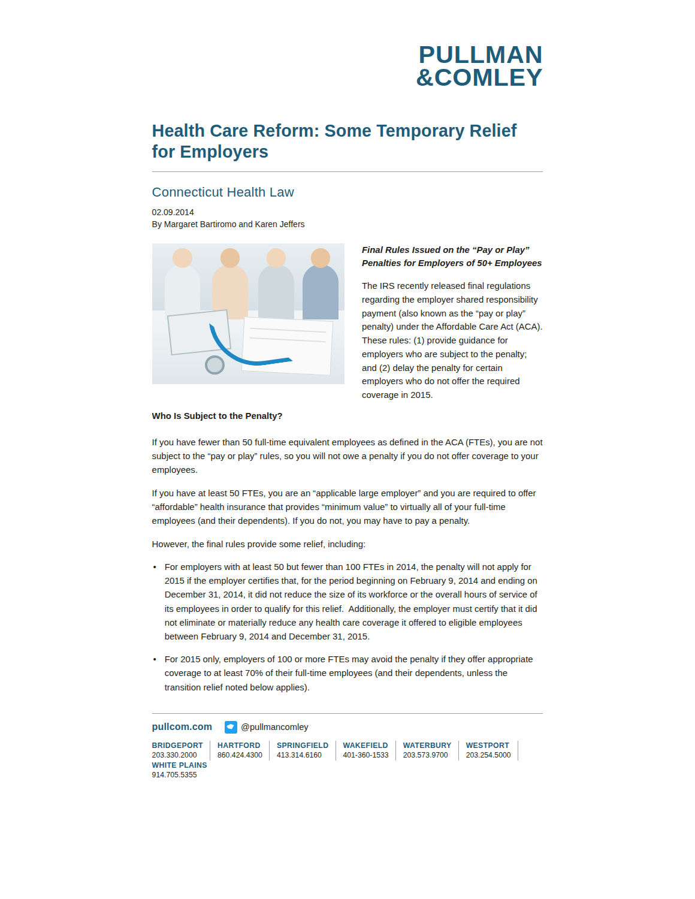PULLMAN &COMLEY
Health Care Reform: Some Temporary Relief for Employers
Connecticut Health Law
02.09.2014
By Margaret Bartiromo and Karen Jeffers
Final Rules Issued on the “Pay or Play” Penalties for Employers of 50+ Employees
The IRS recently released final regulations regarding the employer shared responsibility payment (also known as the “pay or play” penalty) under the Affordable Care Act (ACA). These rules: (1) provide guidance for employers who are subject to the penalty; and (2) delay the penalty for certain employers who do not offer the required coverage in 2015.
Who Is Subject to the Penalty?
If you have fewer than 50 full-time equivalent employees as defined in the ACA (FTEs), you are not subject to the “pay or play” rules, so you will not owe a penalty if you do not offer coverage to your employees.
If you have at least 50 FTEs, you are an “applicable large employer” and you are required to offer “affordable” health insurance that provides “minimum value” to virtually all of your full-time employees (and their dependents). If you do not, you may have to pay a penalty.
However, the final rules provide some relief, including:
For employers with at least 50 but fewer than 100 FTEs in 2014, the penalty will not apply for 2015 if the employer certifies that, for the period beginning on February 9, 2014 and ending on December 31, 2014, it did not reduce the size of its workforce or the overall hours of service of its employees in order to qualify for this relief. Additionally, the employer must certify that it did not eliminate or materially reduce any health care coverage it offered to eligible employees between February 9, 2014 and December 31, 2015.
For 2015 only, employers of 100 or more FTEs may avoid the penalty if they offer appropriate coverage to at least 70% of their full-time employees (and their dependents, unless the transition relief noted below applies).
pullcom.com @pullmancomley
BRIDGEPORT 203.330.2000
HARTFORD 860.424.4300
SPRINGFIELD 413.314.6160
WAKEFIELD 401-360-1533
WATERBURY 203.573.9700
WESTPORT 203.254.5000
WHITE PLAINS 914.705.5355